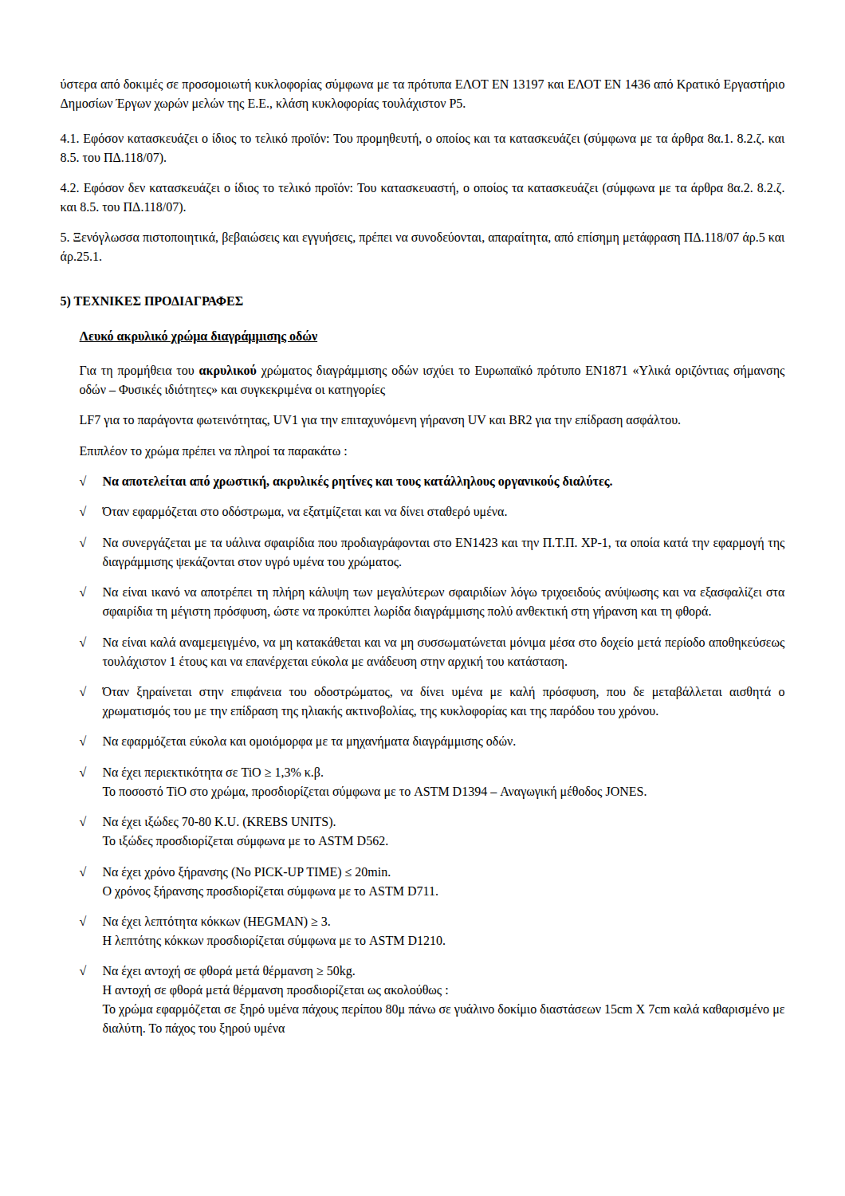ύστερα από δοκιμές σε προσομοιωτή κυκλοφορίας σύμφωνα με τα πρότυπα ΕΛΟΤ ΕΝ 13197 και ΕΛΟΤ ΕΝ 1436 από Κρατικό Εργαστήριο Δημοσίων Έργων χωρών μελών της Ε.Ε., κλάση κυκλοφορίας τουλάχιστον Ρ5.
4.1. Εφόσον κατασκευάζει ο ίδιος το τελικό προϊόν: Του προμηθευτή, ο οποίος και τα κατασκευάζει (σύμφωνα με τα άρθρα 8α.1. 8.2.ζ. και 8.5. του ΠΔ.118/07).
4.2. Εφόσον δεν κατασκευάζει ο ίδιος το τελικό προϊόν: Του κατασκευαστή, ο οποίος τα κατασκευάζει (σύμφωνα με τα άρθρα 8α.2. 8.2.ζ. και 8.5. του ΠΔ.118/07).
5. Ξενόγλωσσα πιστοποιητικά, βεβαιώσεις και εγγυήσεις, πρέπει να συνοδεύονται, απαραίτητα, από επίσημη μετάφραση ΠΔ.118/07 άρ.5 και άρ.25.1.
5) ΤΕΧΝΙΚΕΣ ΠΡΟΔΙΑΓΡΑΦΕΣ
Λευκό ακρυλικό χρώμα διαγράμμισης οδών
Για τη προμήθεια του ακρυλικού χρώματος διαγράμμισης οδών ισχύει το Ευρωπαϊκό πρότυπο ΕΝ1871 «Υλικά οριζόντιας σήμανσης οδών – Φυσικές ιδιότητες» και συγκεκριμένα οι κατηγορίες
LF7 για το παράγοντα φωτεινότητας, UV1 για την επιταχυνόμενη γήρανση UV και BR2 για την επίδραση ασφάλτου.
Επιπλέον το χρώμα πρέπει να πληροί τα παρακάτω :
Να αποτελείται από χρωστική, ακρυλικές ρητίνες και τους κατάλληλους οργανικούς διαλύτες.
Όταν εφαρμόζεται στο οδόστρωμα, να εξατμίζεται και να δίνει σταθερό υμένα.
Να συνεργάζεται με τα υάλινα σφαιρίδια που προδιαγράφονται στο ΕΝ1423 και την Π.Τ.Π. ΧΡ-1, τα οποία κατά την εφαρμογή της διαγράμμισης ψεκάζονται στον υγρό υμένα του χρώματος.
Να είναι ικανό να αποτρέπει τη πλήρη κάλυψη των μεγαλύτερων σφαιριδίων λόγω τριχοειδούς ανύψωσης και να εξασφαλίζει στα σφαιρίδια τη μέγιστη πρόσφυση, ώστε να προκύπτει λωρίδα διαγράμμισης πολύ ανθεκτική στη γήρανση και τη φθορά.
Να είναι καλά αναμεμειγμένο, να μη κατακάθεται και να μη συσσωματώνεται μόνιμα μέσα στο δοχείο μετά περίοδο αποθηκεύσεως τουλάχιστον 1 έτους και να επανέρχεται εύκολα με ανάδευση στην αρχική του κατάσταση.
Όταν ξηραίνεται στην επιφάνεια του οδοστρώματος, να δίνει υμένα με καλή πρόσφυση, που δε μεταβάλλεται αισθητά ο χρωματισμός του με την επίδραση της ηλιακής ακτινοβολίας, της κυκλοφορίας και της παρόδου του χρόνου.
Να εφαρμόζεται εύκολα και ομοιόμορφα με τα μηχανήματα διαγράμμισης οδών.
Να έχει περιεκτικότητα σε TiO ≥ 1,3% κ.β. Το ποσοστό TiO στο χρώμα, προσδιορίζεται σύμφωνα με το ASTM D1394 – Αναγωγική μέθοδος JONES.
Να έχει ιξώδες 70-80 K.U. (KREBS UNITS). Το ιξώδες προσδιορίζεται σύμφωνα με το ASTM D562.
Να έχει χρόνο ξήρανσης (No PICK-UP TIME) ≤ 20min. Ο χρόνος ξήρανσης προσδιορίζεται σύμφωνα με το ASTM D711.
Να έχει λεπτότητα κόκκων (HEGMAN) ≥ 3. Η λεπτότης κόκκων προσδιορίζεται σύμφωνα με το ASTM D1210.
Να έχει αντοχή σε φθορά μετά θέρμανση ≥ 50kg. Η αντοχή σε φθορά μετά θέρμανση προσδιορίζεται ως ακολούθως : Το χρώμα εφαρμόζεται σε ξηρό υμένα πάχους περίπου 80μ πάνω σε γυάλινο δοκίμιο διαστάσεων 15cm Χ 7cm καλά καθαρισμένο με διαλύτη. Το πάχος του ξηρού υμένα